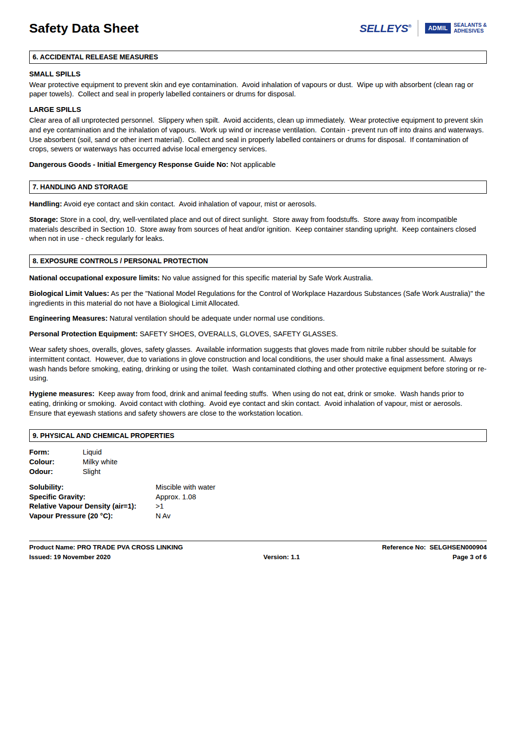Safety Data Sheet
SELLEYS®
ADMIL
SEALANTS &
ADHESIVES
6. ACCIDENTAL RELEASE MEASURES
SMALL SPILLS
Wear protective equipment to prevent skin and eye contamination. Avoid inhalation of vapours or dust. Wipe up with absorbent (clean rag or paper towels). Collect and seal in properly labelled containers or drums for disposal.
LARGE SPILLS
Clear area of all unprotected personnel. Slippery when spilt. Avoid accidents, clean up immediately. Wear protective equipment to prevent skin and eye contamination and the inhalation of vapours. Work up wind or increase ventilation. Contain - prevent run off into drains and waterways. Use absorbent (soil, sand or other inert material). Collect and seal in properly labelled containers or drums for disposal. If contamination of crops, sewers or waterways has occurred advise local emergency services.
Dangerous Goods - Initial Emergency Response Guide No: Not applicable
7. HANDLING AND STORAGE
Handling: Avoid eye contact and skin contact. Avoid inhalation of vapour, mist or aerosols.
Storage: Store in a cool, dry, well-ventilated place and out of direct sunlight. Store away from foodstuffs. Store away from incompatible materials described in Section 10. Store away from sources of heat and/or ignition. Keep container standing upright. Keep containers closed when not in use - check regularly for leaks.
8. EXPOSURE CONTROLS / PERSONAL PROTECTION
National occupational exposure limits: No value assigned for this specific material by Safe Work Australia.
Biological Limit Values: As per the "National Model Regulations for the Control of Workplace Hazardous Substances (Safe Work Australia)" the ingredients in this material do not have a Biological Limit Allocated.
Engineering Measures: Natural ventilation should be adequate under normal use conditions.
Personal Protection Equipment: SAFETY SHOES, OVERALLS, GLOVES, SAFETY GLASSES.
Wear safety shoes, overalls, gloves, safety glasses. Available information suggests that gloves made from nitrile rubber should be suitable for intermittent contact. However, due to variations in glove construction and local conditions, the user should make a final assessment. Always wash hands before smoking, eating, drinking or using the toilet. Wash contaminated clothing and other protective equipment before storing or re-using.
Hygiene measures: Keep away from food, drink and animal feeding stuffs. When using do not eat, drink or smoke. Wash hands prior to eating, drinking or smoking. Avoid contact with clothing. Avoid eye contact and skin contact. Avoid inhalation of vapour, mist or aerosols. Ensure that eyewash stations and safety showers are close to the workstation location.
9. PHYSICAL AND CHEMICAL PROPERTIES
Form: Liquid
Colour: Milky white
Odour: Slight
Solubility: Miscible with water
Specific Gravity: Approx. 1.08
Relative Vapour Density (air=1):>1
Vapour Pressure (20 °C): N Av
Product Name: PRO TRADE PVA CROSS LINKING Reference No: SELGHSEN000904
Issued: 19 November 2020 Version: 1.1 Page 3 of 6